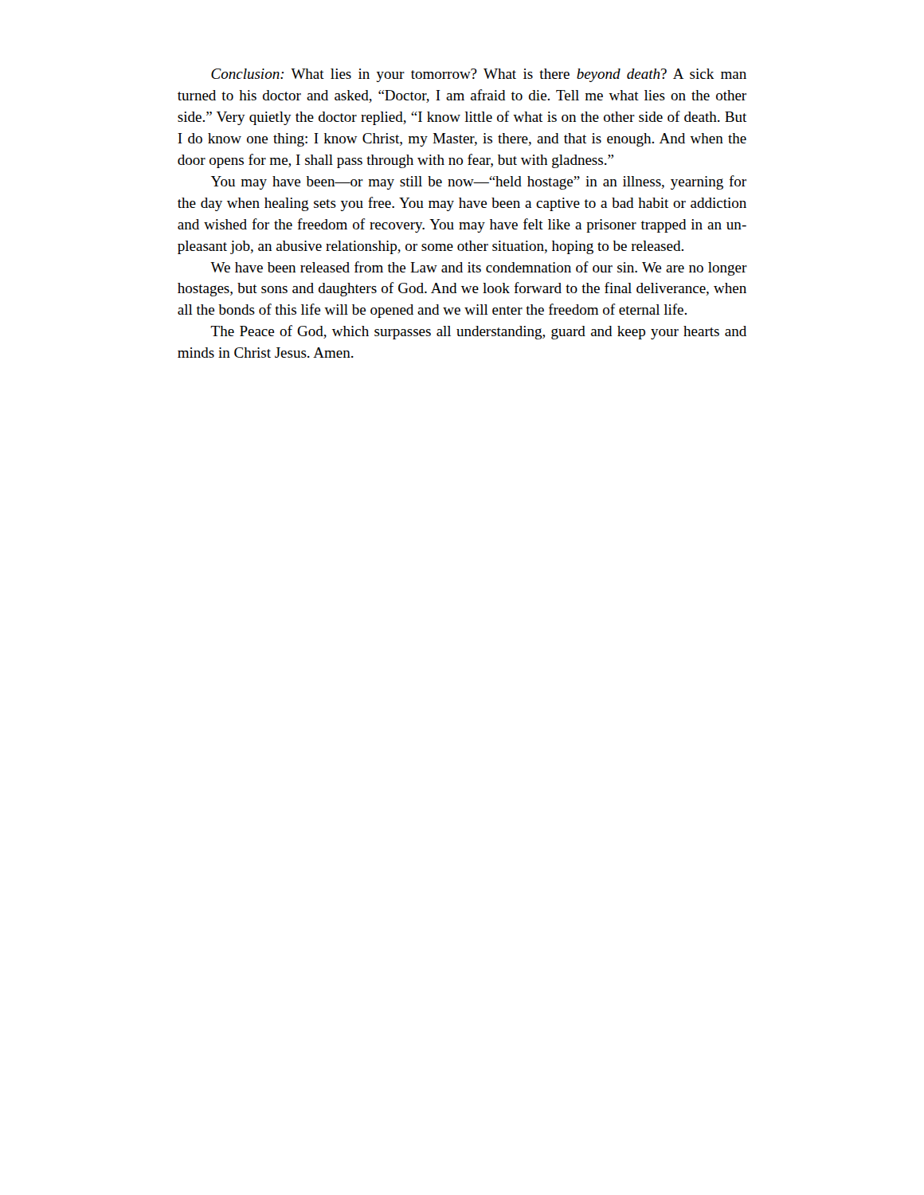Conclusion: What lies in your tomorrow? What is there beyond death? A sick man turned to his doctor and asked, “Doctor, I am afraid to die. Tell me what lies on the other side.” Very quietly the doctor replied, “I know little of what is on the other side of death. But I do know one thing: I know Christ, my Master, is there, and that is enough. And when the door opens for me, I shall pass through with no fear, but with gladness.”
You may have been—or may still be now—“held hostage” in an illness, yearning for the day when healing sets you free. You may have been a captive to a bad habit or addiction and wished for the freedom of recovery. You may have felt like a prisoner trapped in an unpleasant job, an abusive relationship, or some other situation, hoping to be released.
We have been released from the Law and its condemnation of our sin. We are no longer hostages, but sons and daughters of God. And we look forward to the final deliverance, when all the bonds of this life will be opened and we will enter the freedom of eternal life.
The Peace of God, which surpasses all understanding, guard and keep your hearts and minds in Christ Jesus. Amen.